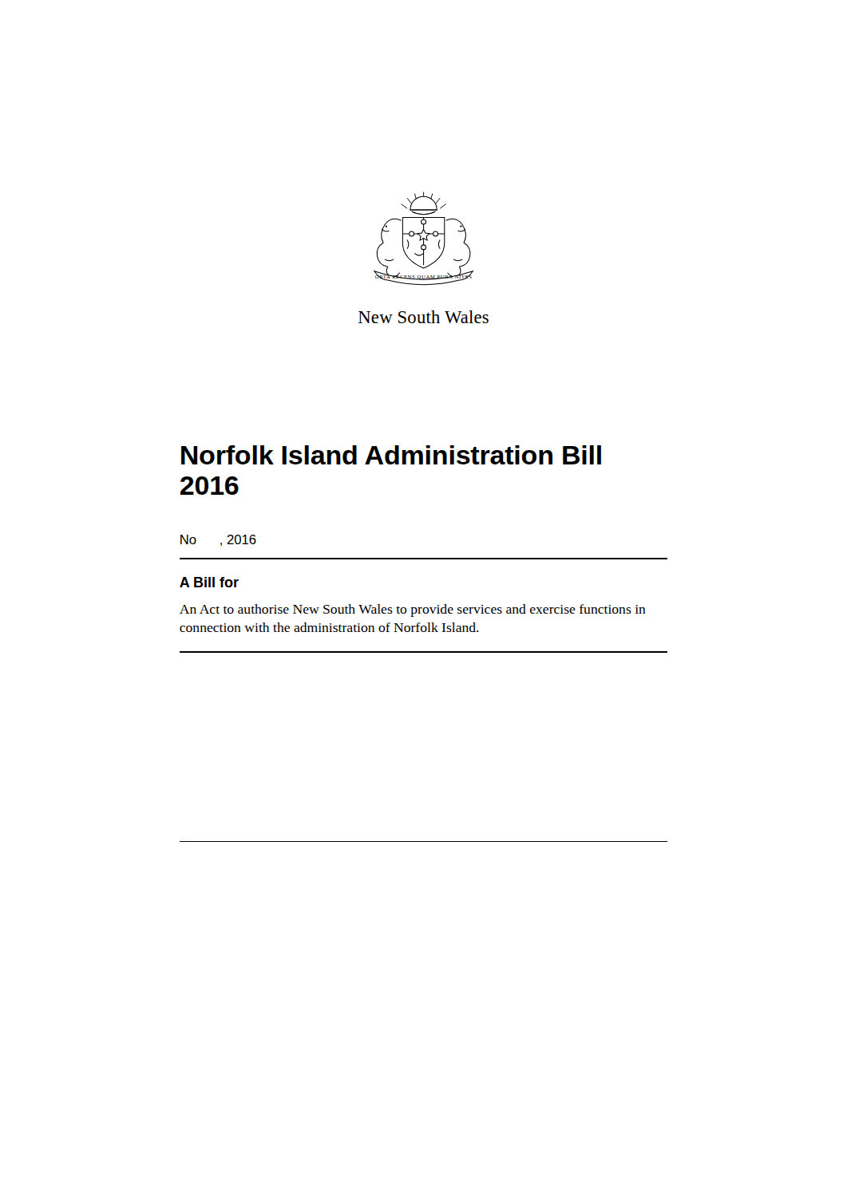ORTA RECENS QUAM PURA NITES
New South Wales
Norfolk Island Administration Bill 2016
No, 2016
A Bill for
An Act to authorise New South Wales to provide services and exercise functions in connection with the administration of Norfolk Island.